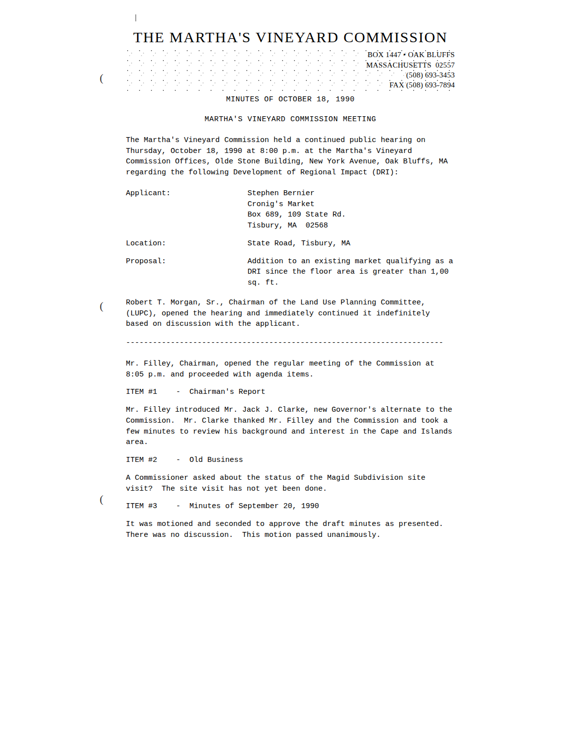( ( (
THE MARTHA'S VINEYARD COMMISSION
BOX 1447 • OAK BLUFFS
MASSACHUSETTS 02557
(508) 693-3453
FAX (508) 693-7894
MINUTES OF OCTOBER 18, 1990
MARTHA'S VINEYARD COMMISSION MEETING
The Martha's Vineyard Commission held a continued public hearing on Thursday, October 18, 1990 at 8:00 p.m. at the Martha's Vineyard Commission Offices, Olde Stone Building, New York Avenue, Oak Bluffs, MA regarding the following Development of Regional Impact (DRI):
| Applicant: | Stephen Bernier Cronig's Market Box 689, 109 State Rd. Tisbury, MA 02568 |
| Location: | State Road, Tisbury, MA |
| Proposal: | Addition to an existing market qualifying as a DRI since the floor area is greater than 1,00 sq. ft. |
Robert T. Morgan, Sr., Chairman of the Land Use Planning Committee, (LUPC), opened the hearing and immediately continued it indefinitely based on discussion with the applicant.
-----------------------------------------------------------------------
Mr. Filley, Chairman, opened the regular meeting of the Commission at 8:05 p.m. and proceeded with agenda items.
ITEM #1- Chairman's Report
Mr. Filley introduced Mr. Jack J. Clarke, new Governor's alternate to the Commission. Mr. Clarke thanked Mr. Filley and the Commission and took a few minutes to review his background and interest in the Cape and Islands area.
ITEM #2- Old Business
A Commissioner asked about the status of the Magid Subdivision site visit? The site visit has not yet been done.
ITEM #3- Minutes of September 20, 1990
It was motioned and seconded to approve the draft minutes as presented. There was no discussion. This motion passed unanimously.